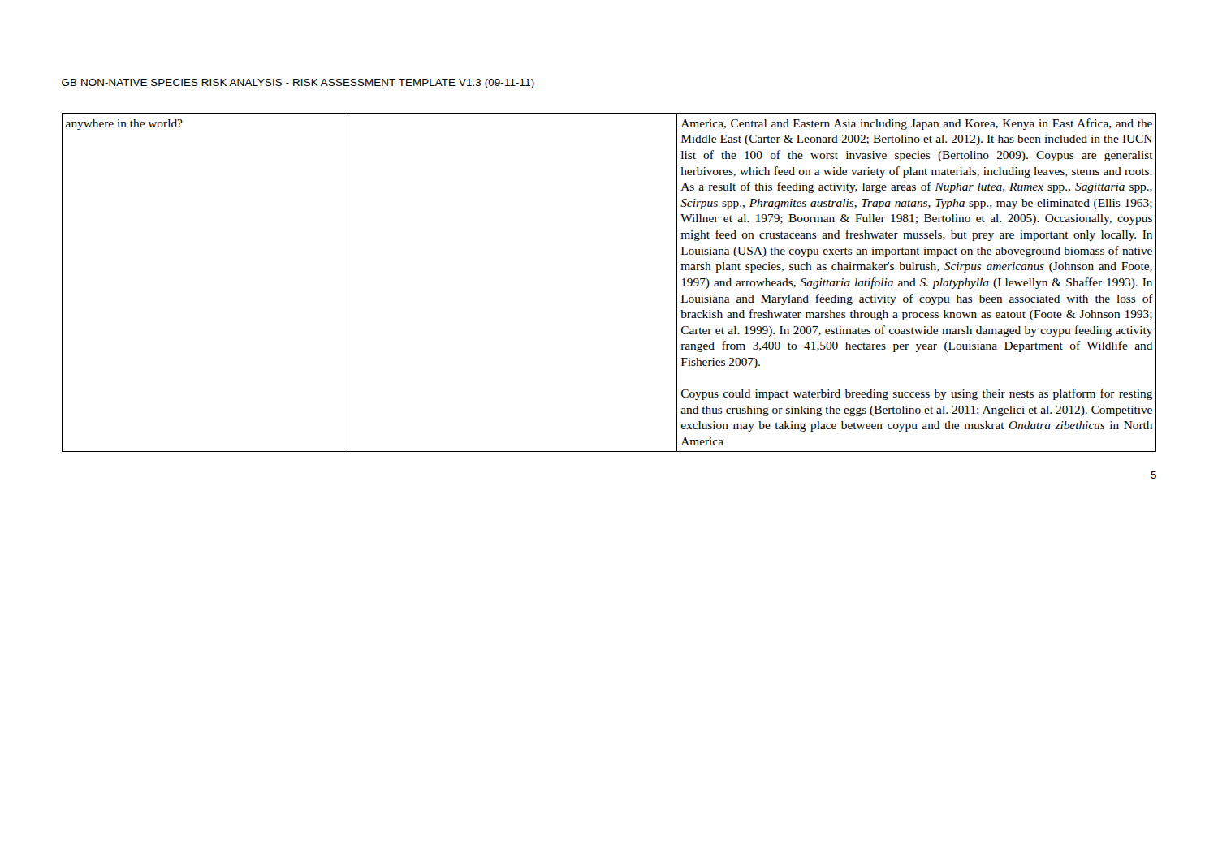GB NON-NATIVE SPECIES RISK ANALYSIS - RISK ASSESSMENT TEMPLATE V1.3 (09-11-11)
| anywhere in the world? | | America, Central and Eastern Asia including Japan and Korea, Kenya in East Africa, and the Middle East (Carter & Leonard 2002; Bertolino et al. 2012). It has been included in the IUCN list of the 100 of the worst invasive species (Bertolino 2009). Coypus are generalist herbivores, which feed on a wide variety of plant materials, including leaves, stems and roots. As a result of this feeding activity, large areas of Nuphar lutea , Rumex spp., Sagittaria spp., Scirpus spp., Phragmites australis , Trapa natans , Typha spp., may be eliminated (Ellis 1963; Willner et al. 1979; Boorman & Fuller 1981; Bertolino et al. 2005). Occasionally, coypus might feed on crustaceans and freshwater mussels, but prey are important only locally. In Louisiana (USA) the coypu exerts an important impact on the aboveground biomass of native marsh plant species, such as chairmaker's bulrush, Scirpus americanus (Johnson and Foote, 1997) and arrowheads, Sagittaria latifolia and S. platyphylla (Llewellyn & Shaffer 1993). In Louisiana and Maryland feeding activity of coypu has been associated with the loss of brackish and freshwater marshes through a process known as eatout (Foote & Johnson 1993; Carter et al. 1999). In 2007, estimates of coastwide marsh damaged by coypu feeding activity ranged from 3,400 to 41,500 hectares per year (Louisiana Department of Wildlife and Fisheries 2007). Coypus could impact waterbird breeding success by using their nests as platform for resting and thus crushing or sinking the eggs (Bertolino et al. 2011; Angelici et al. 2012). Competitive exclusion may be taking place between coypu and the muskrat Ondatra zibethicus in North America |
5